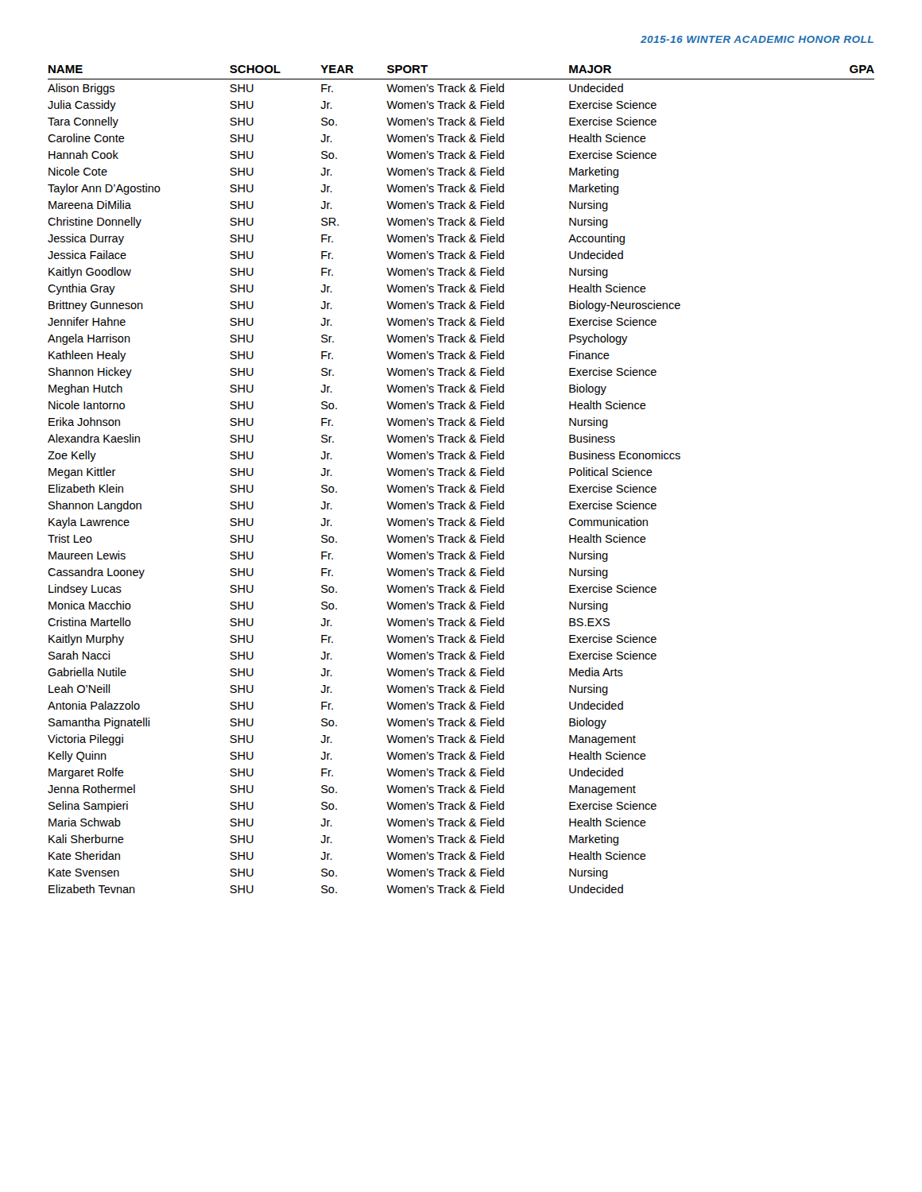2015-16 Winter Academic Honor Roll
| NAME | SCHOOL | YEAR | SPORT | MAJOR | GPA |
| --- | --- | --- | --- | --- | --- |
| Alison Briggs | SHU | Fr. | Women’s Track & Field | Undecided | |
| Julia Cassidy | SHU | Jr. | Women’s Track & Field | Exercise Science | |
| Tara Connelly | SHU | So. | Women’s Track & Field | Exercise Science | |
| Caroline Conte | SHU | Jr. | Women’s Track & Field | Health Science | |
| Hannah Cook | SHU | So. | Women’s Track & Field | Exercise Science | |
| Nicole Cote | SHU | Jr. | Women’s Track & Field | Marketing | |
| Taylor Ann D’Agostino | SHU | Jr. | Women’s Track & Field | Marketing | |
| Mareena DiMilia | SHU | Jr. | Women’s Track & Field | Nursing | |
| Christine Donnelly | SHU | SR. | Women’s Track & Field | Nursing | |
| Jessica Durray | SHU | Fr. | Women’s Track & Field | Accounting | |
| Jessica Failace | SHU | Fr. | Women’s Track & Field | Undecided | |
| Kaitlyn Goodlow | SHU | Fr. | Women’s Track & Field | Nursing | |
| Cynthia Gray | SHU | Jr. | Women’s Track & Field | Health Science | |
| Brittney Gunneson | SHU | Jr. | Women’s Track & Field | Biology-Neuroscience | |
| Jennifer Hahne | SHU | Jr. | Women’s Track & Field | Exercise Science | |
| Angela Harrison | SHU | Sr. | Women’s Track & Field | Psychology | |
| Kathleen Healy | SHU | Fr. | Women’s Track & Field | Finance | |
| Shannon Hickey | SHU | Sr. | Women’s Track & Field | Exercise Science | |
| Meghan Hutch | SHU | Jr. | Women’s Track & Field | Biology | |
| Nicole Iantorno | SHU | So. | Women’s Track & Field | Health Science | |
| Erika Johnson | SHU | Fr. | Women’s Track & Field | Nursing | |
| Alexandra Kaeslin | SHU | Sr. | Women’s Track & Field | Business | |
| Zoe Kelly | SHU | Jr. | Women’s Track & Field | Business Economiccs | |
| Megan Kittler | SHU | Jr. | Women’s Track & Field | Political Science | |
| Elizabeth Klein | SHU | So. | Women’s Track & Field | Exercise Science | |
| Shannon Langdon | SHU | Jr. | Women’s Track & Field | Exercise Science | |
| Kayla Lawrence | SHU | Jr. | Women’s Track & Field | Communication | |
| Trist Leo | SHU | So. | Women’s Track & Field | Health Science | |
| Maureen Lewis | SHU | Fr. | Women’s Track & Field | Nursing | |
| Cassandra Looney | SHU | Fr. | Women’s Track & Field | Nursing | |
| Lindsey Lucas | SHU | So. | Women’s Track & Field | Exercise Science | |
| Monica Macchio | SHU | So. | Women’s Track & Field | Nursing | |
| Cristina Martello | SHU | Jr. | Women’s Track & Field | BS.EXS | |
| Kaitlyn Murphy | SHU | Fr. | Women’s Track & Field | Exercise Science | |
| Sarah Nacci | SHU | Jr. | Women’s Track & Field | Exercise Science | |
| Gabriella Nutile | SHU | Jr. | Women’s Track & Field | Media Arts | |
| Leah O’Neill | SHU | Jr. | Women’s Track & Field | Nursing | |
| Antonia Palazzolo | SHU | Fr. | Women’s Track & Field | Undecided | |
| Samantha Pignatelli | SHU | So. | Women’s Track & Field | Biology | |
| Victoria Pileggi | SHU | Jr. | Women’s Track & Field | Management | |
| Kelly Quinn | SHU | Jr. | Women’s Track & Field | Health Science | |
| Margaret Rolfe | SHU | Fr. | Women’s Track & Field | Undecided | |
| Jenna Rothermel | SHU | So. | Women’s Track & Field | Management | |
| Selina Sampieri | SHU | So. | Women’s Track & Field | Exercise Science | |
| Maria Schwab | SHU | Jr. | Women’s Track & Field | Health Science | |
| Kali Sherburne | SHU | Jr. | Women’s Track & Field | Marketing | |
| Kate Sheridan | SHU | Jr. | Women’s Track & Field | Health Science | |
| Kate Svensen | SHU | So. | Women’s Track & Field | Nursing | |
| Elizabeth Tevnan | SHU | So. | Women’s Track & Field | Undecided | |